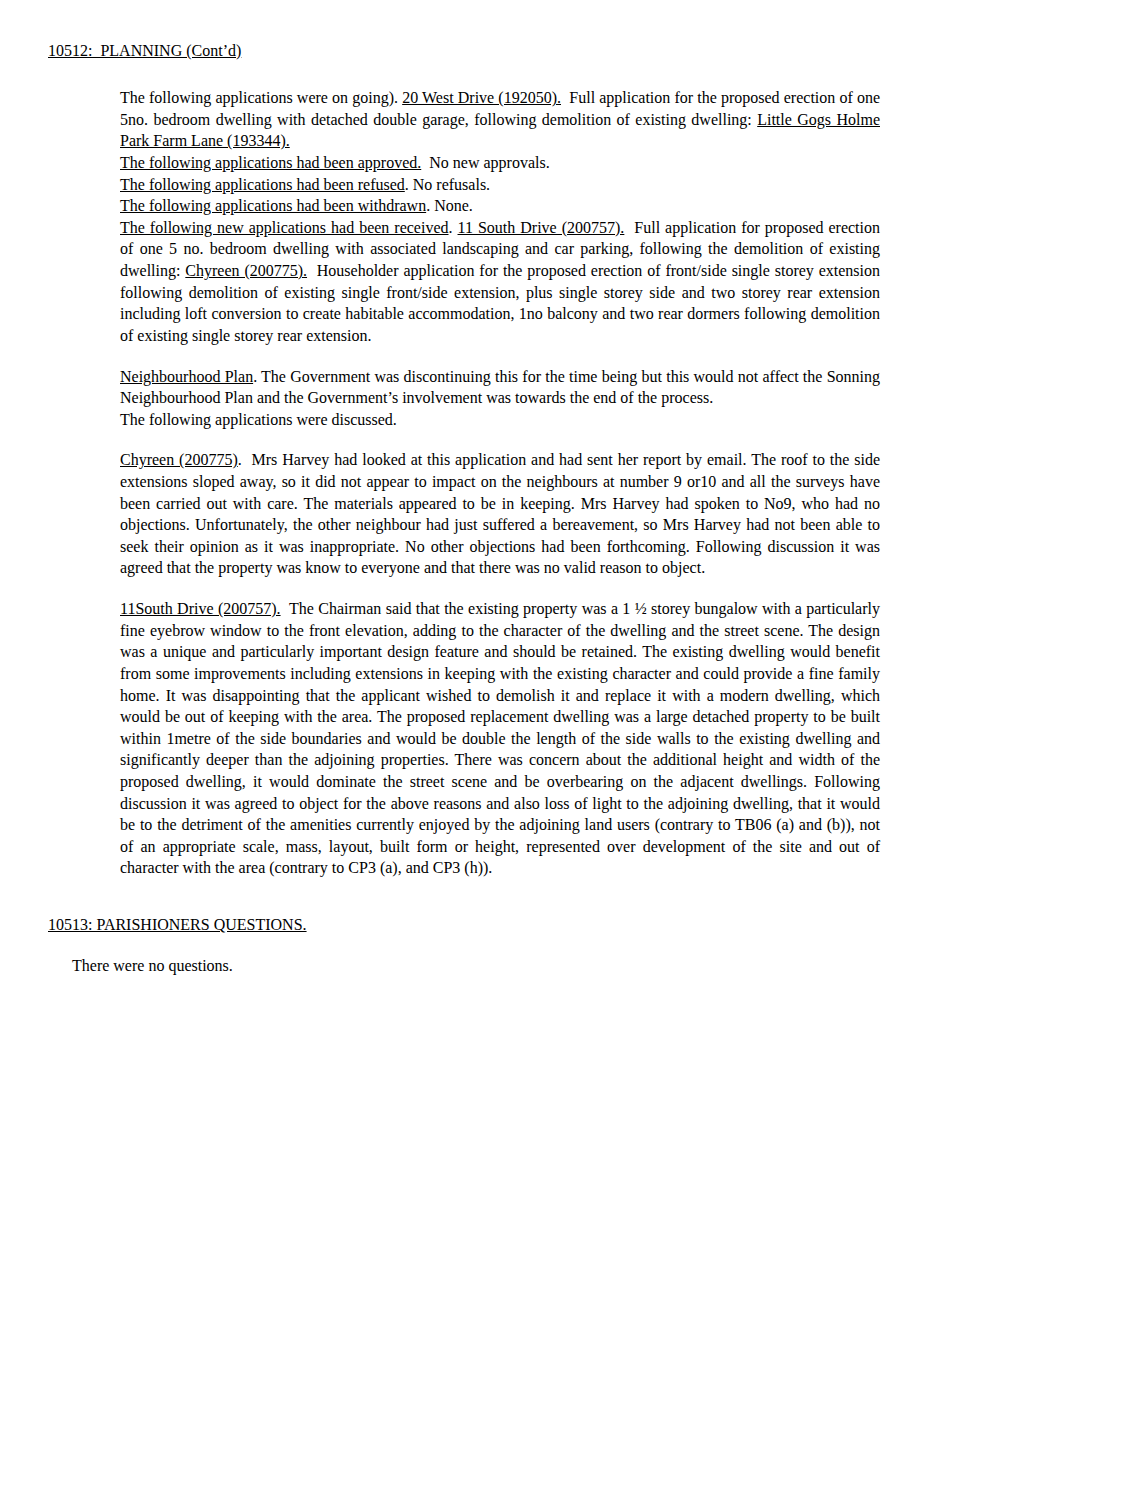10512: PLANNING (Cont’d)
The following applications were on going). 20 West Drive (192050). Full application for the proposed erection of one 5no. bedroom dwelling with detached double garage, following demolition of existing dwelling: Little Gogs Holme Park Farm Lane (193344).
The following applications had been approved. No new approvals.
The following applications had been refused. No refusals.
The following applications had been withdrawn. None.
The following new applications had been received. 11 South Drive (200757). Full application for proposed erection of one 5 no. bedroom dwelling with associated landscaping and car parking, following the demolition of existing dwelling: Chyreen (200775). Householder application for the proposed erection of front/side single storey extension following demolition of existing single front/side extension, plus single storey side and two storey rear extension including loft conversion to create habitable accommodation, 1no balcony and two rear dormers following demolition of existing single storey rear extension.
Neighbourhood Plan. The Government was discontinuing this for the time being but this would not affect the Sonning Neighbourhood Plan and the Government’s involvement was towards the end of the process.
The following applications were discussed.
Chyreen (200775). Mrs Harvey had looked at this application and had sent her report by email. The roof to the side extensions sloped away, so it did not appear to impact on the neighbours at number 9 or10 and all the surveys have been carried out with care. The materials appeared to be in keeping. Mrs Harvey had spoken to No9, who had no objections. Unfortunately, the other neighbour had just suffered a bereavement, so Mrs Harvey had not been able to seek their opinion as it was inappropriate. No other objections had been forthcoming. Following discussion it was agreed that the property was know to everyone and that there was no valid reason to object.
11South Drive (200757). The Chairman said that the existing property was a 1 ½ storey bungalow with a particularly fine eyebrow window to the front elevation, adding to the character of the dwelling and the street scene. The design was a unique and particularly important design feature and should be retained. The existing dwelling would benefit from some improvements including extensions in keeping with the existing character and could provide a fine family home. It was disappointing that the applicant wished to demolish it and replace it with a modern dwelling, which would be out of keeping with the area. The proposed replacement dwelling was a large detached property to be built within 1metre of the side boundaries and would be double the length of the side walls to the existing dwelling and significantly deeper than the adjoining properties. There was concern about the additional height and width of the proposed dwelling, it would dominate the street scene and be overbearing on the adjacent dwellings. Following discussion it was agreed to object for the above reasons and also loss of light to the adjoining dwelling, that it would be to the detriment of the amenities currently enjoyed by the adjoining land users (contrary to TB06 (a) and (b)), not of an appropriate scale, mass, layout, built form or height, represented over development of the site and out of character with the area (contrary to CP3 (a), and CP3 (h)).
10513: PARISHIONERS QUESTIONS.
There were no questions.